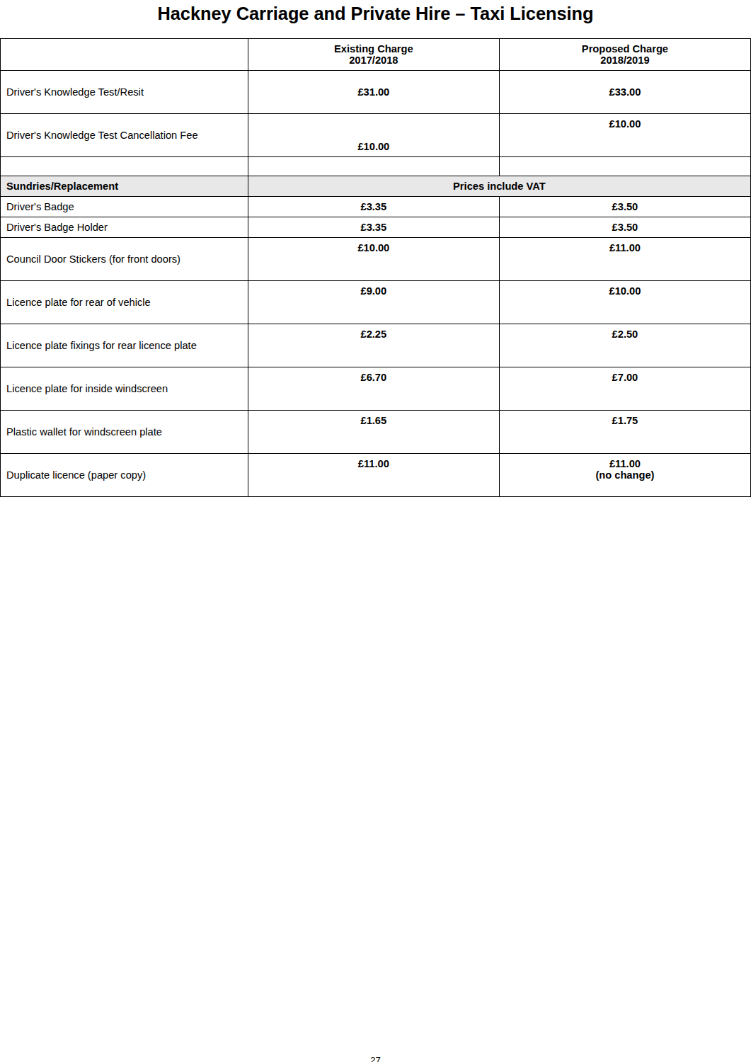Hackney Carriage and Private Hire – Taxi Licensing
| | Existing Charge 2017/2018 | Proposed Charge 2018/2019 |
| Driver's Knowledge Test/Resit | £31.00 | £33.00 |
| Driver's Knowledge Test Cancellation Fee | £10.00 | £10.00 |
| Sundries/Replacement | Prices include VAT |
| Driver's Badge | £3.35 | £3.50 |
| Driver's Badge Holder | £3.35 | £3.50 |
| Council Door Stickers (for front doors) | £10.00 | £11.00 |
| Licence plate for rear of vehicle | £9.00 | £10.00 |
| Licence plate fixings for rear licence plate | £2.25 | £2.50 |
| Licence plate for inside windscreen | £6.70 | £7.00 |
| Plastic wallet for windscreen plate | £1.65 | £1.75 |
| Duplicate licence (paper copy) | £11.00 | £11.00 (no change) |
27